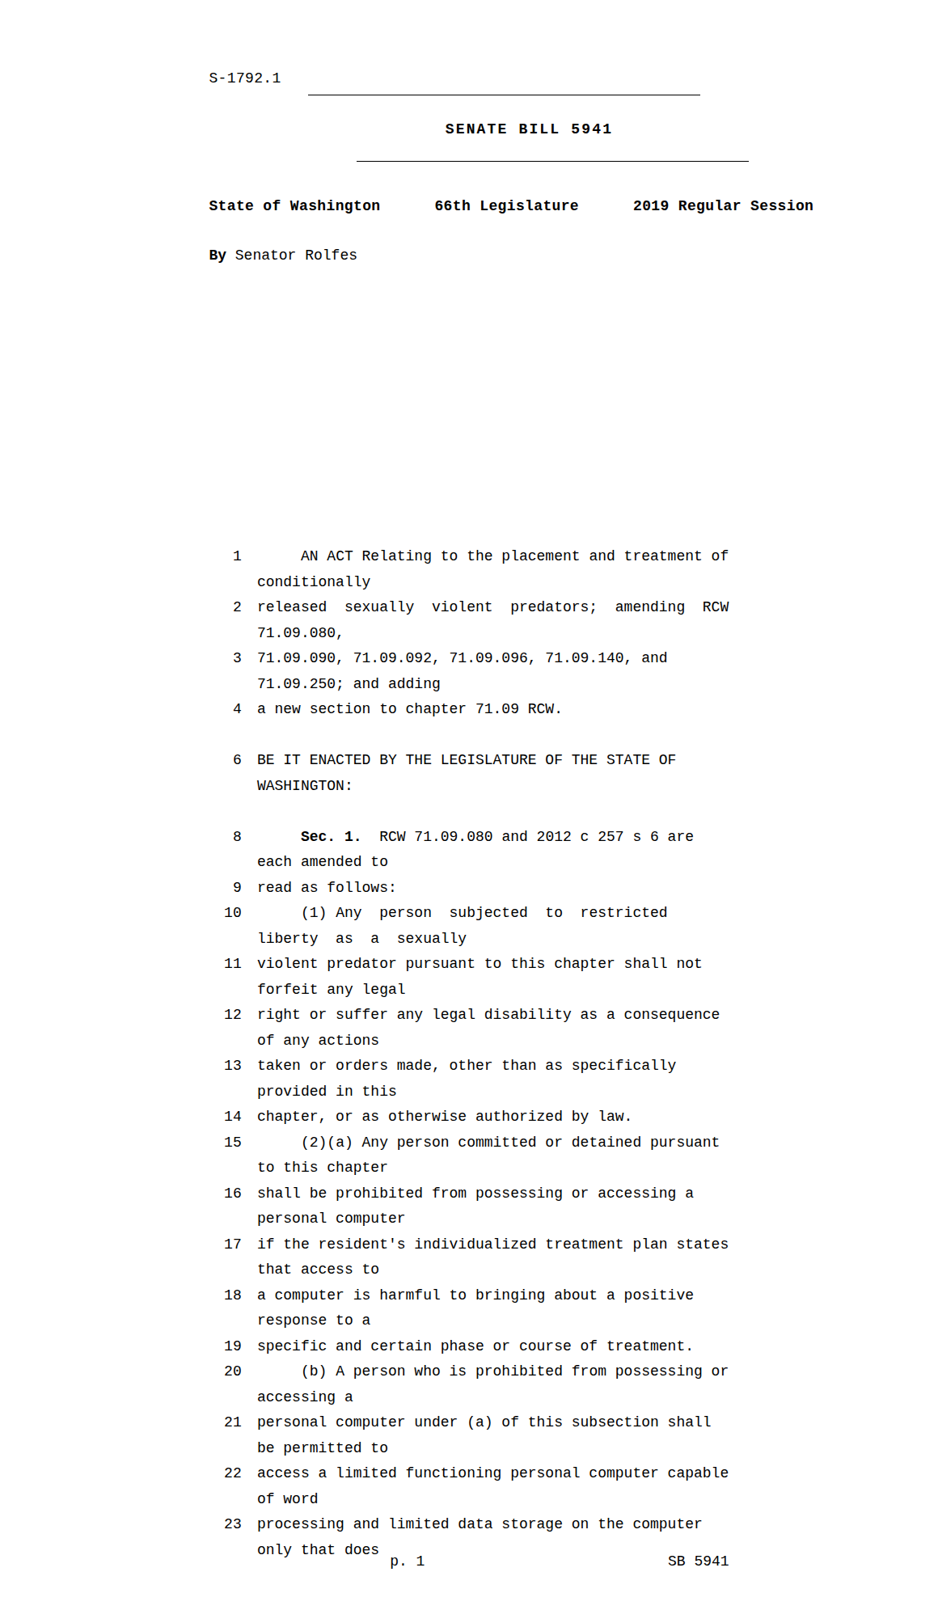S-1792.1
SENATE BILL 5941
State of Washington 66th Legislature 2019 Regular Session
By Senator Rolfes
AN ACT Relating to the placement and treatment of conditionally
released sexually violent predators; amending RCW 71.09.080,
71.09.090, 71.09.092, 71.09.096, 71.09.140, and 71.09.250; and adding
a new section to chapter 71.09 RCW.
BE IT ENACTED BY THE LEGISLATURE OF THE STATE OF WASHINGTON:
Sec. 1. RCW 71.09.080 and 2012 c 257 s 6 are each amended to
read as follows:
(1) Any person subjected to restricted liberty as a sexually
violent predator pursuant to this chapter shall not forfeit any legal
right or suffer any legal disability as a consequence of any actions
taken or orders made, other than as specifically provided in this
chapter, or as otherwise authorized by law.
(2)(a) Any person committed or detained pursuant to this chapter
shall be prohibited from possessing or accessing a personal computer
if the resident's individualized treatment plan states that access to
a computer is harmful to bringing about a positive response to a
specific and certain phase or course of treatment.
(b) A person who is prohibited from possessing or accessing a
personal computer under (a) of this subsection shall be permitted to
access a limited functioning personal computer capable of word
processing and limited data storage on the computer only that does
p. 1 SB 5941